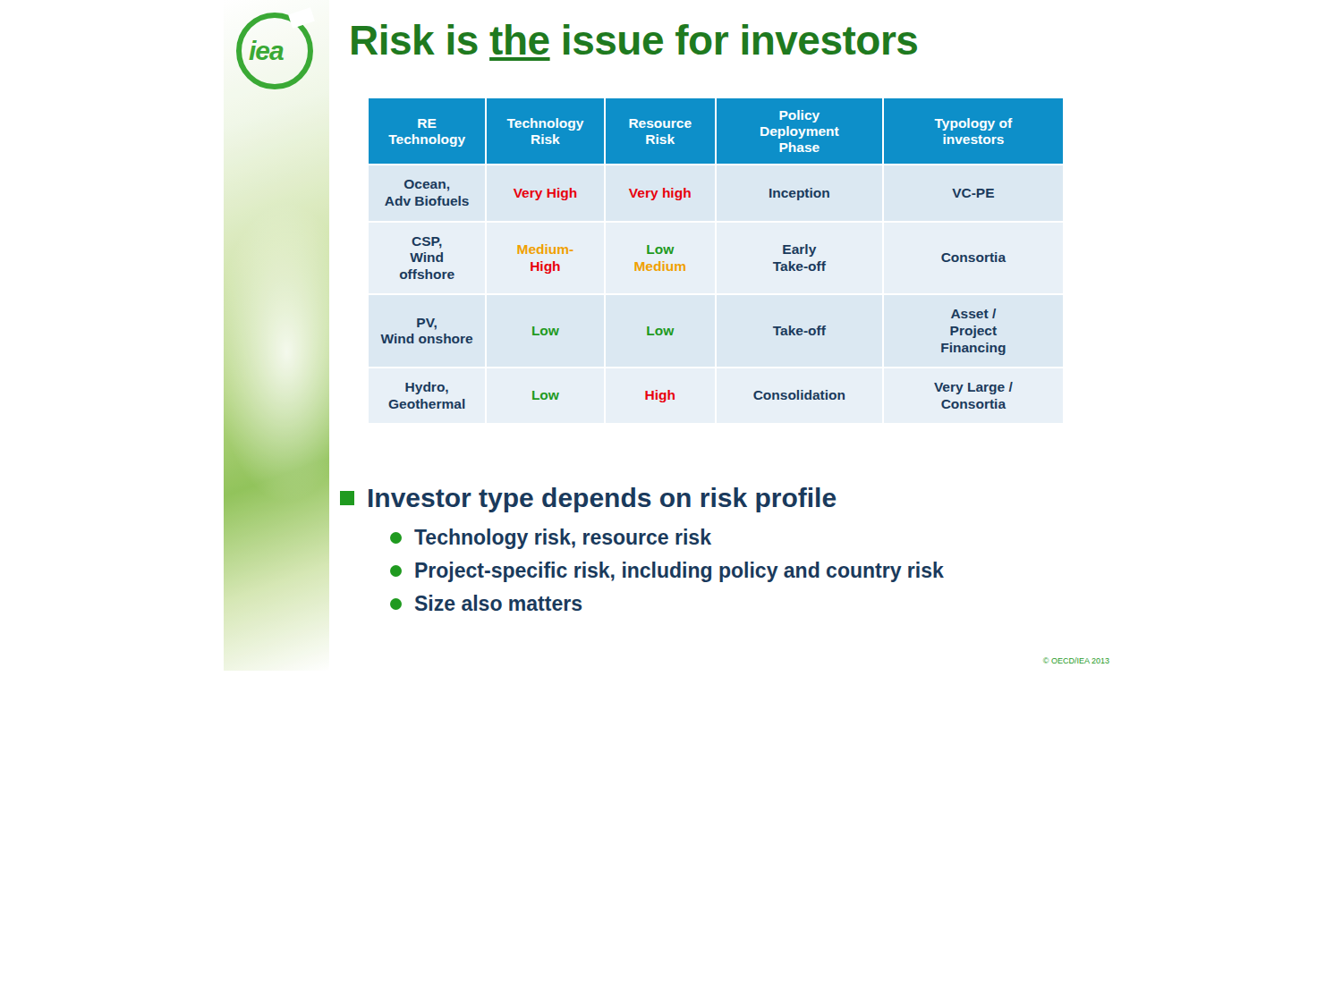iea
Risk is the issue for investors
| RE Technology | Technology Risk | Resource Risk | Policy Deployment Phase | Typology of investors |
| --- | --- | --- | --- | --- |
| Ocean, Adv Biofuels | Very High | Very high | Inception | VC-PE |
| CSP, Wind offshore | Medium- High | Low Medium | Early Take-off | Consortia |
| PV, Wind onshore | Low | Low | Take-off | Asset / Project Financing |
| Hydro, Geothermal | Low | High | Consolidation | Very Large / Consortia |
Investor type depends on risk profile
Technology risk, resource risk
Project-specific risk, including policy and country risk
Size also matters
© OECD/IEA 2013